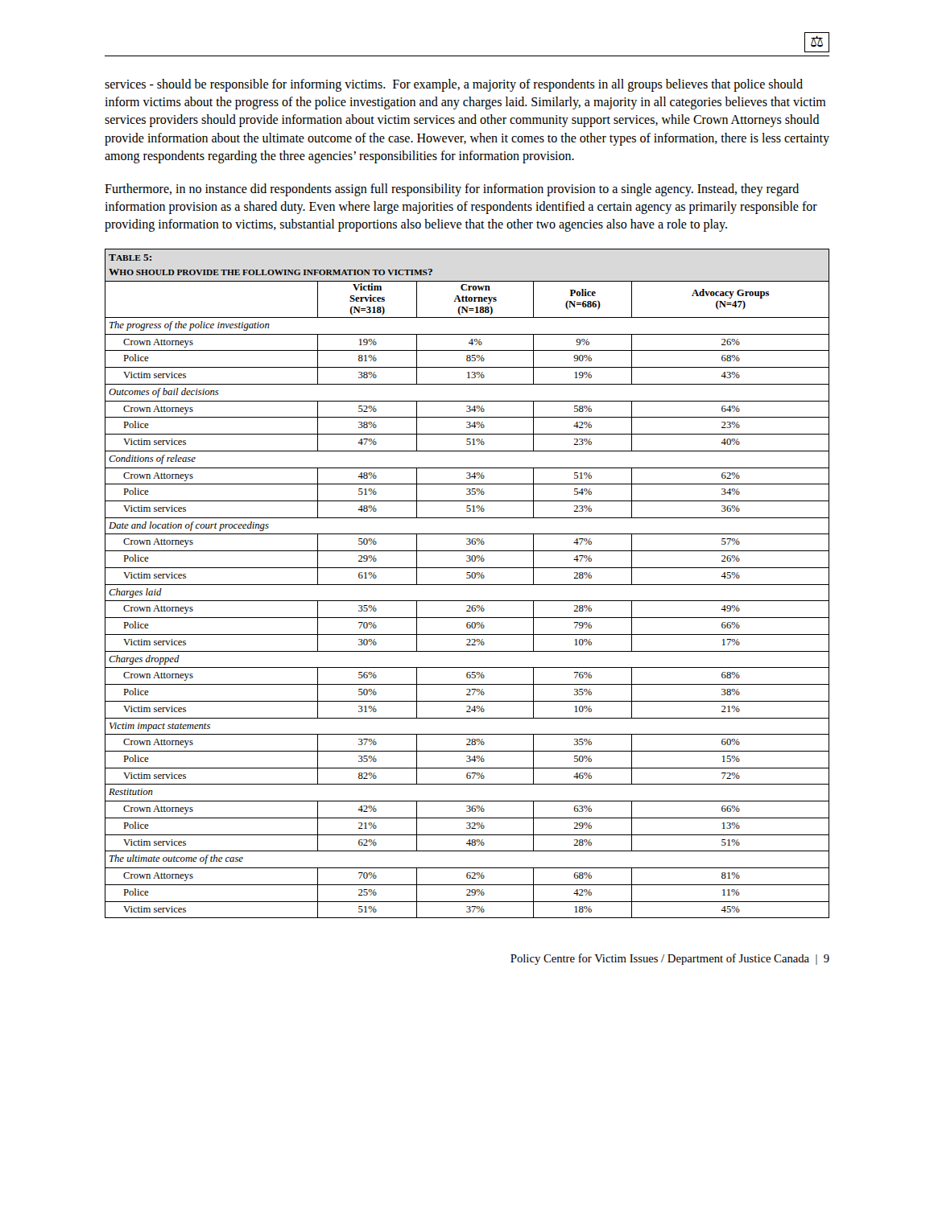⚖
services - should be responsible for informing victims. For example, a majority of respondents in all groups believes that police should inform victims about the progress of the police investigation and any charges laid. Similarly, a majority in all categories believes that victim services providers should provide information about victim services and other community support services, while Crown Attorneys should provide information about the ultimate outcome of the case. However, when it comes to the other types of information, there is less certainty among respondents regarding the three agencies’ responsibilities for information provision.
Furthermore, in no instance did respondents assign full responsibility for information provision to a single agency. Instead, they regard information provision as a shared duty. Even where large majorities of respondents identified a certain agency as primarily responsible for providing information to victims, substantial proportions also believe that the other two agencies also have a role to play.
| T ABLE 5: W HO SHOULD PROVIDE THE FOLLOWING INFORMATION TO VICTIMS ? |
| | Victim Services (N=318) | Crown Attorneys (N=188) | Police (N=686) | Advocacy Groups (N=47) |
| The progress of the police investigation |
| Crown Attorneys | 19% | 4% | 9% | 26% |
| Police | 81% | 85% | 90% | 68% |
| Victim services | 38% | 13% | 19% | 43% |
| Outcomes of bail decisions |
| Crown Attorneys | 52% | 34% | 58% | 64% |
| Police | 38% | 34% | 42% | 23% |
| Victim services | 47% | 51% | 23% | 40% |
| Conditions of release |
| Crown Attorneys | 48% | 34% | 51% | 62% |
| Police | 51% | 35% | 54% | 34% |
| Victim services | 48% | 51% | 23% | 36% |
| Date and location of court proceedings |
| Crown Attorneys | 50% | 36% | 47% | 57% |
| Police | 29% | 30% | 47% | 26% |
| Victim services | 61% | 50% | 28% | 45% |
| Charges laid |
| Crown Attorneys | 35% | 26% | 28% | 49% |
| Police | 70% | 60% | 79% | 66% |
| Victim services | 30% | 22% | 10% | 17% |
| Charges dropped |
| Crown Attorneys | 56% | 65% | 76% | 68% |
| Police | 50% | 27% | 35% | 38% |
| Victim services | 31% | 24% | 10% | 21% |
| Victim impact statements |
| Crown Attorneys | 37% | 28% | 35% | 60% |
| Police | 35% | 34% | 50% | 15% |
| Victim services | 82% | 67% | 46% | 72% |
| Restitution |
| Crown Attorneys | 42% | 36% | 63% | 66% |
| Police | 21% | 32% | 29% | 13% |
| Victim services | 62% | 48% | 28% | 51% |
| The ultimate outcome of the case |
| Crown Attorneys | 70% | 62% | 68% | 81% |
| Police | 25% | 29% | 42% | 11% |
| Victim services | 51% | 37% | 18% | 45% |
Policy Centre for Victim Issues / Department of Justice Canada | 9